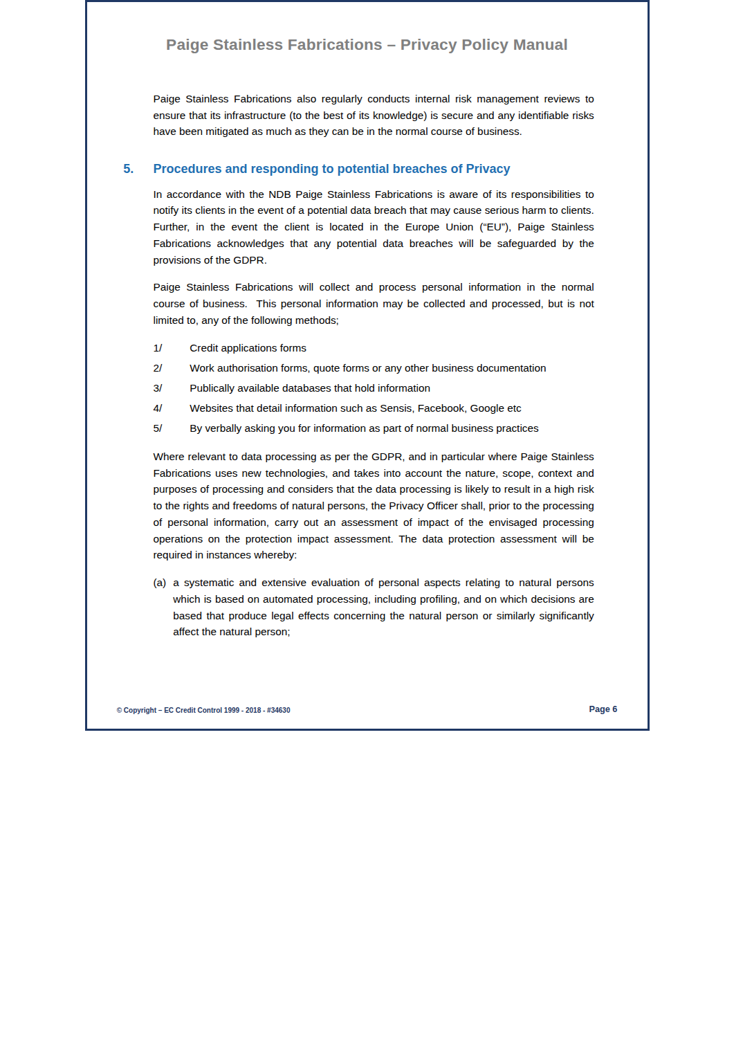Paige Stainless Fabrications – Privacy Policy Manual
Paige Stainless Fabrications also regularly conducts internal risk management reviews to ensure that its infrastructure (to the best of its knowledge) is secure and any identifiable risks have been mitigated as much as they can be in the normal course of business.
5.
Procedures and responding to potential breaches of Privacy
In accordance with the NDB Paige Stainless Fabrications is aware of its responsibilities to notify its clients in the event of a potential data breach that may cause serious harm to clients. Further, in the event the client is located in the Europe Union (“EU”), Paige Stainless Fabrications acknowledges that any potential data breaches will be safeguarded by the provisions of the GDPR.
Paige Stainless Fabrications will collect and process personal information in the normal course of business. This personal information may be collected and processed, but is not limited to, any of the following methods;
1/Credit applications forms
2/Work authorisation forms, quote forms or any other business documentation
3/Publically available databases that hold information
4/Websites that detail information such as Sensis, Facebook, Google etc
5/By verbally asking you for information as part of normal business practices
Where relevant to data processing as per the GDPR, and in particular where Paige Stainless Fabrications uses new technologies, and takes into account the nature, scope, context and purposes of processing and considers that the data processing is likely to result in a high risk to the rights and freedoms of natural persons, the Privacy Officer shall, prior to the processing of personal information, carry out an assessment of impact of the envisaged processing operations on the protection impact assessment. The data protection assessment will be required in instances whereby:
(a) a systematic and extensive evaluation of personal aspects relating to natural persons which is based on automated processing, including profiling, and on which decisions are based that produce legal effects concerning the natural person or similarly significantly affect the natural person;
© Copyright – EC Credit Control 1999 - 2018 - #34630 Page 6